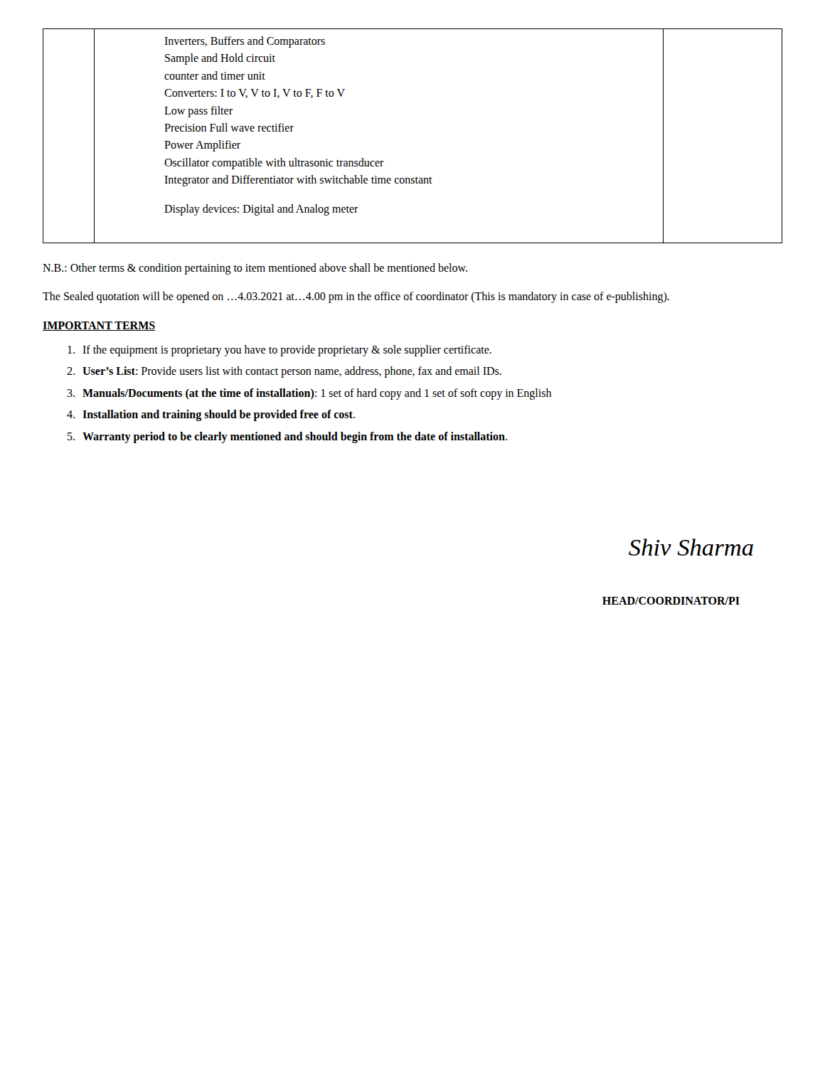| | Inverters, Buffers and Comparators Sample and Hold circuit counter and timer unit Converters: I to V, V to I, V to F, F to V Low pass filter Precision Full wave rectifier Power Amplifier Oscillator compatible with ultrasonic transducer Integrator and Differentiator with switchable time constant Display devices: Digital and Analog meter | |
N.B.: Other terms & condition pertaining to item mentioned above shall be mentioned below.
The Sealed quotation will be opened on …4.03.2021 at…4.00 pm in the office of coordinator (This is mandatory in case of e-publishing).
IMPORTANT TERMS
If the equipment is proprietary you have to provide proprietary & sole supplier certificate.
User’s List: Provide users list with contact person name, address, phone, fax and email IDs.
Manuals/Documents (at the time of installation): 1 set of hard copy and 1 set of soft copy in English
Installation and training should be provided free of cost.
Warranty period to be clearly mentioned and should begin from the date of installation.
Shiv Sharma
HEAD/COORDINATOR/PI